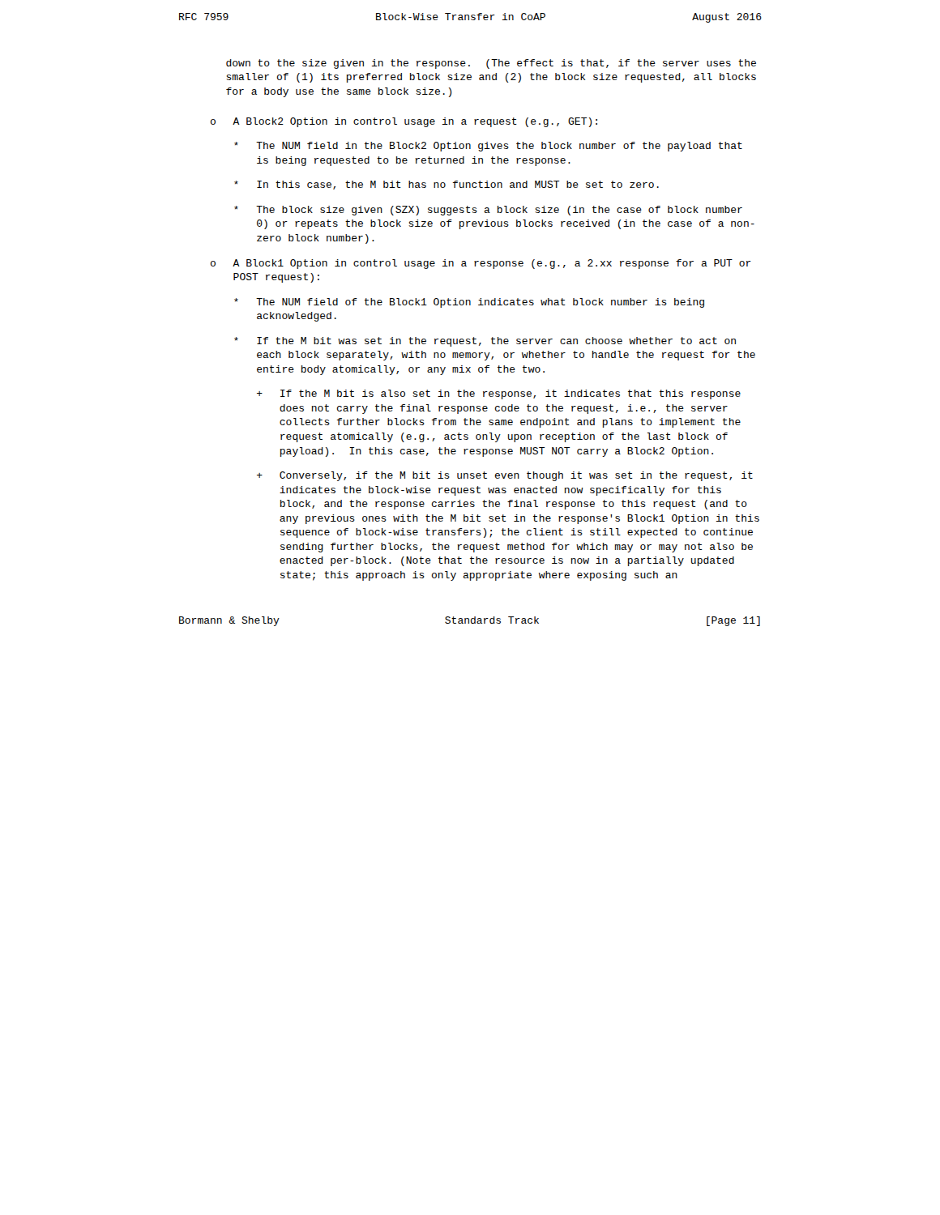RFC 7959 Block-Wise Transfer in CoAP August 2016
down to the size given in the response. (The effect is that, if the server uses the smaller of (1) its preferred block size and (2) the block size requested, all blocks for a body use the same block size.)
o
A Block2 Option in control usage in a request (e.g., GET):
*
The NUM field in the Block2 Option gives the block number of the payload that is being requested to be returned in the response.
*
In this case, the M bit has no function and MUST be set to zero.
*
The block size given (SZX) suggests a block size (in the case of block number 0) or repeats the block size of previous blocks received (in the case of a non-zero block number).
o
A Block1 Option in control usage in a response (e.g., a 2.xx response for a PUT or POST request):
*
The NUM field of the Block1 Option indicates what block number is being acknowledged.
*
If the M bit was set in the request, the server can choose whether to act on each block separately, with no memory, or whether to handle the request for the entire body atomically, or any mix of the two.
+
If the M bit is also set in the response, it indicates that this response does not carry the final response code to the request, i.e., the server collects further blocks from the same endpoint and plans to implement the request atomically (e.g., acts only upon reception of the last block of payload). In this case, the response MUST NOT carry a Block2 Option.
+
Conversely, if the M bit is unset even though it was set in the request, it indicates the block-wise request was enacted now specifically for this block, and the response carries the final response to this request (and to any previous ones with the M bit set in the response's Block1 Option in this sequence of block-wise transfers); the client is still expected to continue sending further blocks, the request method for which may or may not also be enacted per-block. (Note that the resource is now in a partially updated state; this approach is only appropriate where exposing such an
Bormann & Shelby Standards Track [Page 11]